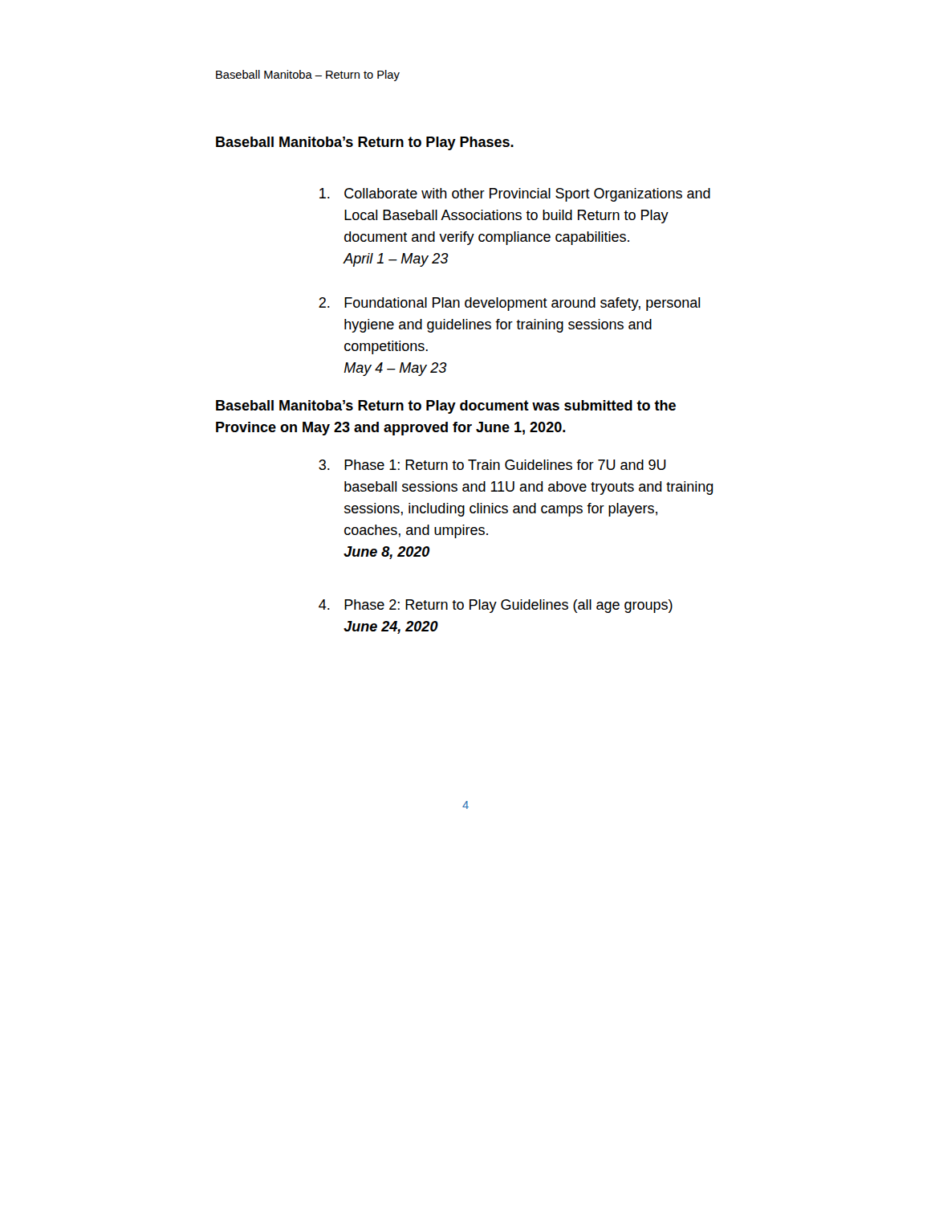Baseball Manitoba – Return to Play
Baseball Manitoba’s Return to Play Phases.
Collaborate with other Provincial Sport Organizations and Local Baseball Associations to build Return to Play document and verify compliance capabilities.
April 1 – May 23
Foundational Plan development around safety, personal hygiene and guidelines for training sessions and competitions.
May 4 – May 23
Baseball Manitoba’s Return to Play document was submitted to the Province on May 23 and approved for June 1, 2020.
Phase 1: Return to Train Guidelines for 7U and 9U baseball sessions and 11U and above tryouts and training sessions, including clinics and camps for players, coaches, and umpires.
June 8, 2020
Phase 2: Return to Play Guidelines (all age groups)
June 24, 2020
4